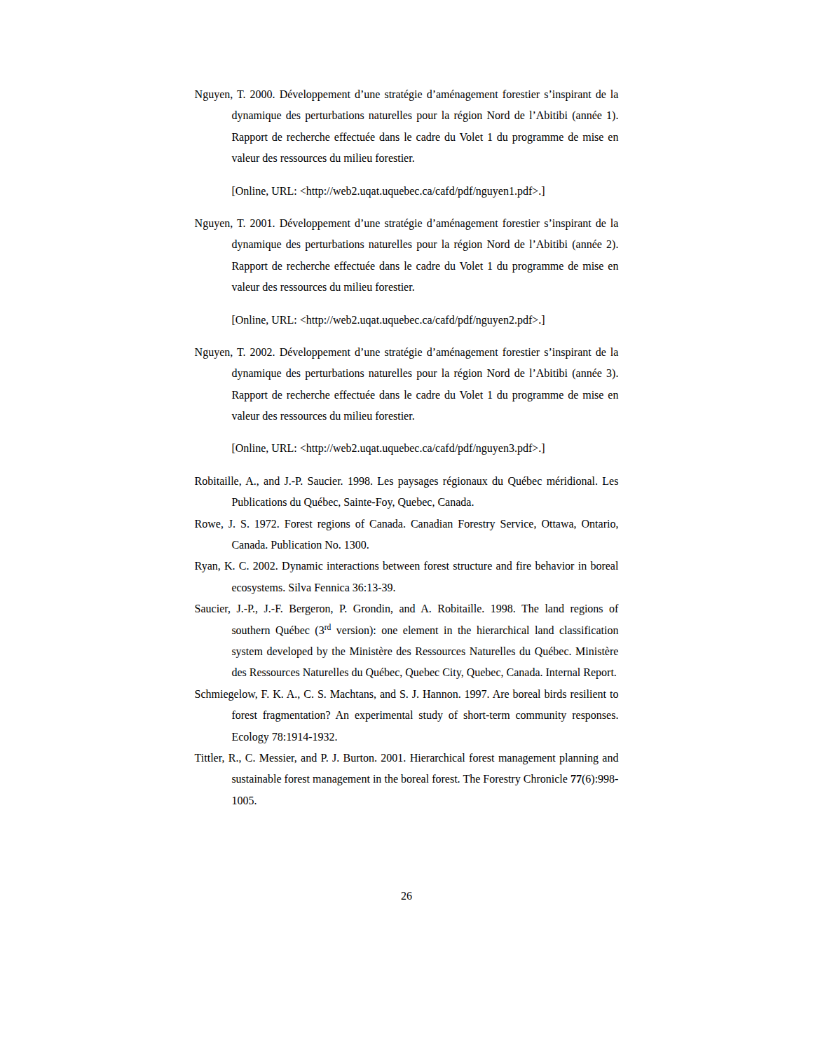Nguyen, T. 2000. Développement d’une stratégie d’aménagement forestier s’inspirant de la dynamique des perturbations naturelles pour la région Nord de l’Abitibi (année 1). Rapport de recherche effectuée dans le cadre du Volet 1 du programme de mise en valeur des ressources du milieu forestier.
[Online, URL: <http://web2.uqat.uquebec.ca/cafd/pdf/nguyen1.pdf>.]
Nguyen, T. 2001. Développement d’une stratégie d’aménagement forestier s’inspirant de la dynamique des perturbations naturelles pour la région Nord de l’Abitibi (année 2). Rapport de recherche effectuée dans le cadre du Volet 1 du programme de mise en valeur des ressources du milieu forestier.
[Online, URL: <http://web2.uqat.uquebec.ca/cafd/pdf/nguyen2.pdf>.]
Nguyen, T. 2002. Développement d’une stratégie d’aménagement forestier s’inspirant de la dynamique des perturbations naturelles pour la région Nord de l’Abitibi (année 3). Rapport de recherche effectuée dans le cadre du Volet 1 du programme de mise en valeur des ressources du milieu forestier.
[Online, URL: <http://web2.uqat.uquebec.ca/cafd/pdf/nguyen3.pdf>.]
Robitaille, A., and J.-P. Saucier. 1998. Les paysages régionaux du Québec méridional. Les Publications du Québec, Sainte-Foy, Quebec, Canada.
Rowe, J. S. 1972. Forest regions of Canada. Canadian Forestry Service, Ottawa, Ontario, Canada. Publication No. 1300.
Ryan, K. C. 2002. Dynamic interactions between forest structure and fire behavior in boreal ecosystems. Silva Fennica 36:13-39.
Saucier, J.-P., J.-F. Bergeron, P. Grondin, and A. Robitaille. 1998. The land regions of southern Québec (3rd version): one element in the hierarchical land classification system developed by the Ministère des Ressources Naturelles du Québec. Ministère des Ressources Naturelles du Québec, Quebec City, Quebec, Canada. Internal Report.
Schmiegelow, F. K. A., C. S. Machtans, and S. J. Hannon. 1997. Are boreal birds resilient to forest fragmentation? An experimental study of short-term community responses. Ecology 78:1914-1932.
Tittler, R., C. Messier, and P. J. Burton. 2001. Hierarchical forest management planning and sustainable forest management in the boreal forest. The Forestry Chronicle 77(6):998-1005.
26